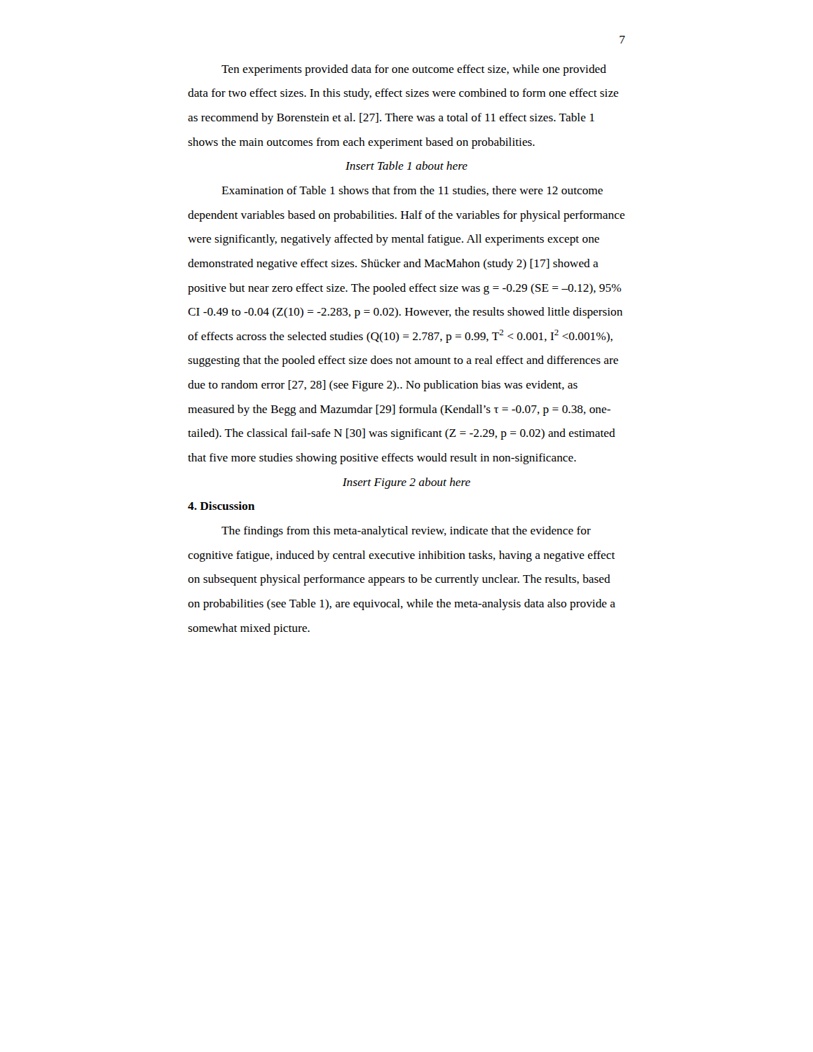7
Ten experiments provided data for one outcome effect size, while one provided data for two effect sizes. In this study, effect sizes were combined to form one effect size as recommend by Borenstein et al. [27]. There was a total of 11 effect sizes. Table 1 shows the main outcomes from each experiment based on probabilities.
Insert Table 1 about here
Examination of Table 1 shows that from the 11 studies, there were 12 outcome dependent variables based on probabilities. Half of the variables for physical performance were significantly, negatively affected by mental fatigue. All experiments except one demonstrated negative effect sizes. Shücker and MacMahon (study 2) [17] showed a positive but near zero effect size. The pooled effect size was g = -0.29 (SE = –0.12), 95% CI -0.49 to -0.04 (Z(10) = -2.283, p = 0.02). However, the results showed little dispersion of effects across the selected studies (Q(10) = 2.787, p = 0.99, T2 < 0.001, I2 <0.001%), suggesting that the pooled effect size does not amount to a real effect and differences are due to random error [27, 28] (see Figure 2).. No publication bias was evident, as measured by the Begg and Mazumdar [29] formula (Kendall’s τ = -0.07, p = 0.38, one-tailed). The classical fail-safe N [30] was significant (Z = -2.29, p = 0.02) and estimated that five more studies showing positive effects would result in non-significance.
Insert Figure 2 about here
4. Discussion
The findings from this meta-analytical review, indicate that the evidence for cognitive fatigue, induced by central executive inhibition tasks, having a negative effect on subsequent physical performance appears to be currently unclear. The results, based on probabilities (see Table 1), are equivocal, while the meta-analysis data also provide a somewhat mixed picture.